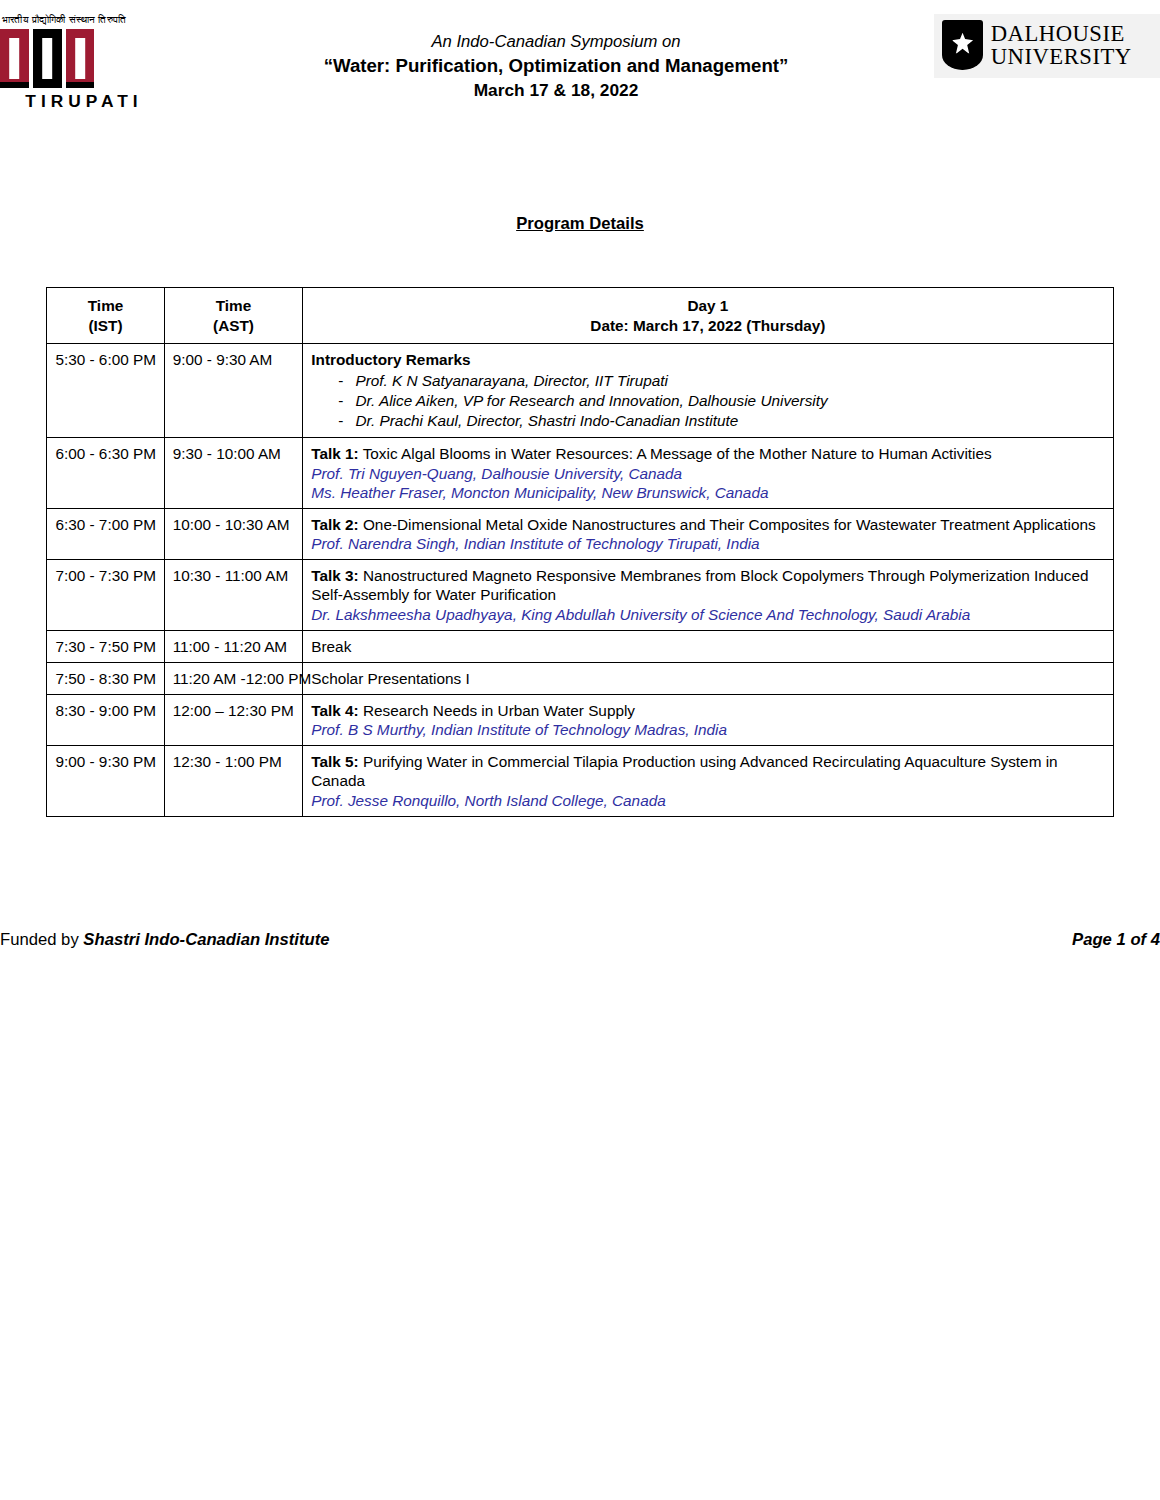भारतीय प्रौद्योगिकी संस्थान तिरुपति
TIRUPATI
An Indo-Canadian Symposium on
“Water: Purification, Optimization and Management”
March 17 & 18, 2022
DALHOUSIE
UNIVERSITY
Program Details
| Time (IST) | Time (AST) | Day 1 Date: March 17, 2022 (Thursday) |
| --- | --- | --- |
| 5:30 - 6:00 PM | 9:00 - 9:30 AM | Introductory Remarks Prof. K N Satyanarayana, Director, IIT Tirupati Dr. Alice Aiken, VP for Research and Innovation, Dalhousie University Dr. Prachi Kaul, Director, Shastri Indo-Canadian Institute |
| 6:00 - 6:30 PM | 9:30 - 10:00 AM | Talk 1: Toxic Algal Blooms in Water Resources: A Message of the Mother Nature to Human Activities Prof. Tri Nguyen-Quang, Dalhousie University, Canada Ms. Heather Fraser, Moncton Municipality, New Brunswick, Canada |
| 6:30 - 7:00 PM | 10:00 - 10:30 AM | Talk 2: One-Dimensional Metal Oxide Nanostructures and Their Composites for Wastewater Treatment Applications Prof. Narendra Singh, Indian Institute of Technology Tirupati, India |
| 7:00 - 7:30 PM | 10:30 - 11:00 AM | Talk 3: Nanostructured Magneto Responsive Membranes from Block Copolymers Through Polymerization Induced Self-Assembly for Water Purification Dr. Lakshmeesha Upadhyaya, King Abdullah University of Science And Technology, Saudi Arabia |
| 7:30 - 7:50 PM | 11:00 - 11:20 AM | Break |
| 7:50 - 8:30 PM | 11:20 AM -12:00 PM | Scholar Presentations I |
| 8:30 - 9:00 PM | 12:00 – 12:30 PM | Talk 4: Research Needs in Urban Water Supply Prof. B S Murthy, Indian Institute of Technology Madras, India |
| 9:00 - 9:30 PM | 12:30 - 1:00 PM | Talk 5: Purifying Water in Commercial Tilapia Production using Advanced Recirculating Aquaculture System in Canada Prof. Jesse Ronquillo, North Island College, Canada |
Funded by Shastri Indo-Canadian Institute
Page 1 of 4